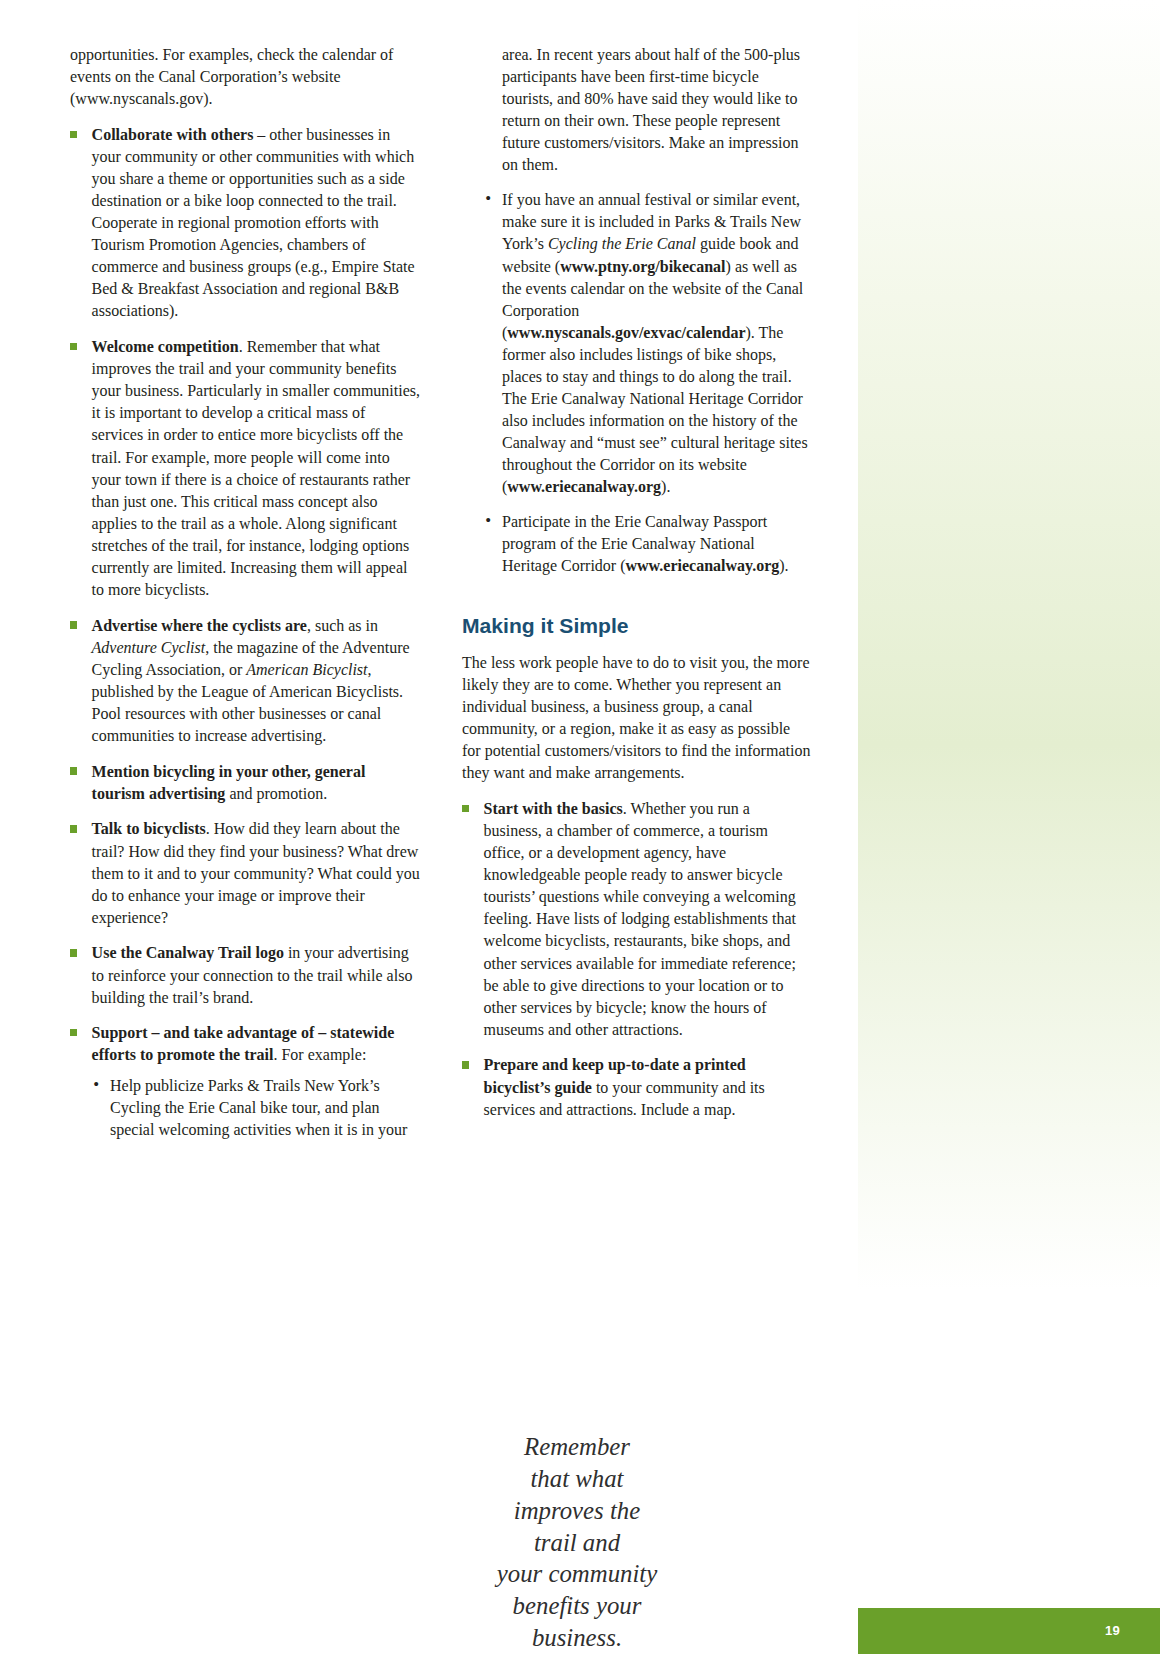opportunities. For examples, check the calendar of events on the Canal Corporation’s website (www.nyscanals.gov).
Collaborate with others – other businesses in your community or other communities with which you share a theme or opportunities such as a side destination or a bike loop connected to the trail. Cooperate in regional promotion efforts with Tourism Promotion Agencies, chambers of commerce and business groups (e.g., Empire State Bed & Breakfast Association and regional B&B associations).
Welcome competition. Remember that what improves the trail and your community benefits your business. Particularly in smaller communities, it is important to develop a critical mass of services in order to entice more bicyclists off the trail. For example, more people will come into your town if there is a choice of restaurants rather than just one. This critical mass concept also applies to the trail as a whole. Along significant stretches of the trail, for instance, lodging options currently are limited. Increasing them will appeal to more bicyclists.
Advertise where the cyclists are, such as in Adventure Cyclist, the magazine of the Adventure Cycling Association, or American Bicyclist, published by the League of American Bicyclists. Pool resources with other businesses or canal communities to increase advertising.
Mention bicycling in your other, general tourism advertising and promotion.
Talk to bicyclists. How did they learn about the trail? How did they find your business? What drew them to it and to your community? What could you do to enhance your image or improve their experience?
Use the Canalway Trail logo in your advertising to reinforce your connection to the trail while also building the trail’s brand.
Support – and take advantage of – statewide efforts to promote the trail. For example:
Help publicize Parks & Trails New York’s Cycling the Erie Canal bike tour, and plan special welcoming activities when it is in your area. In recent years about half of the 500-plus participants have been first-time bicycle tourists, and 80% have said they would like to return on their own. These people represent future customers/visitors. Make an impression on them.
If you have an annual festival or similar event, make sure it is included in Parks & Trails New York’s Cycling the Erie Canal guide book and website (www.ptny.org/bikecanal) as well as the events calendar on the website of the Canal Corporation (www.nyscanals.gov/exvac/calendar). The former also includes listings of bike shops, places to stay and things to do along the trail. The Erie Canalway National Heritage Corridor also includes information on the history of the Canalway and “must see” cultural heritage sites throughout the Corridor on its website (www.eriecanalway.org).
Participate in the Erie Canalway Passport program of the Erie Canalway National Heritage Corridor (www.eriecanalway.org).
Making it Simple
The less work people have to do to visit you, the more likely they are to come. Whether you represent an individual business, a business group, a canal community, or a region, make it as easy as possible for potential customers/visitors to find the information they want and make arrangements.
Start with the basics. Whether you run a business, a chamber of commerce, a tourism office, or a development agency, have knowledgeable people ready to answer bicycle tourists’ questions while conveying a welcoming feeling. Have lists of lodging establishments that welcome bicyclists, restaurants, bike shops, and other services available for immediate reference; be able to give directions to your location or to other services by bicycle; know the hours of museums and other attractions.
Prepare and keep up-to-date a printed bicyclist’s guide to your community and its services and attractions. Include a map.
Remember
that what
improves the
trail and
your community
benefits your
business.
19